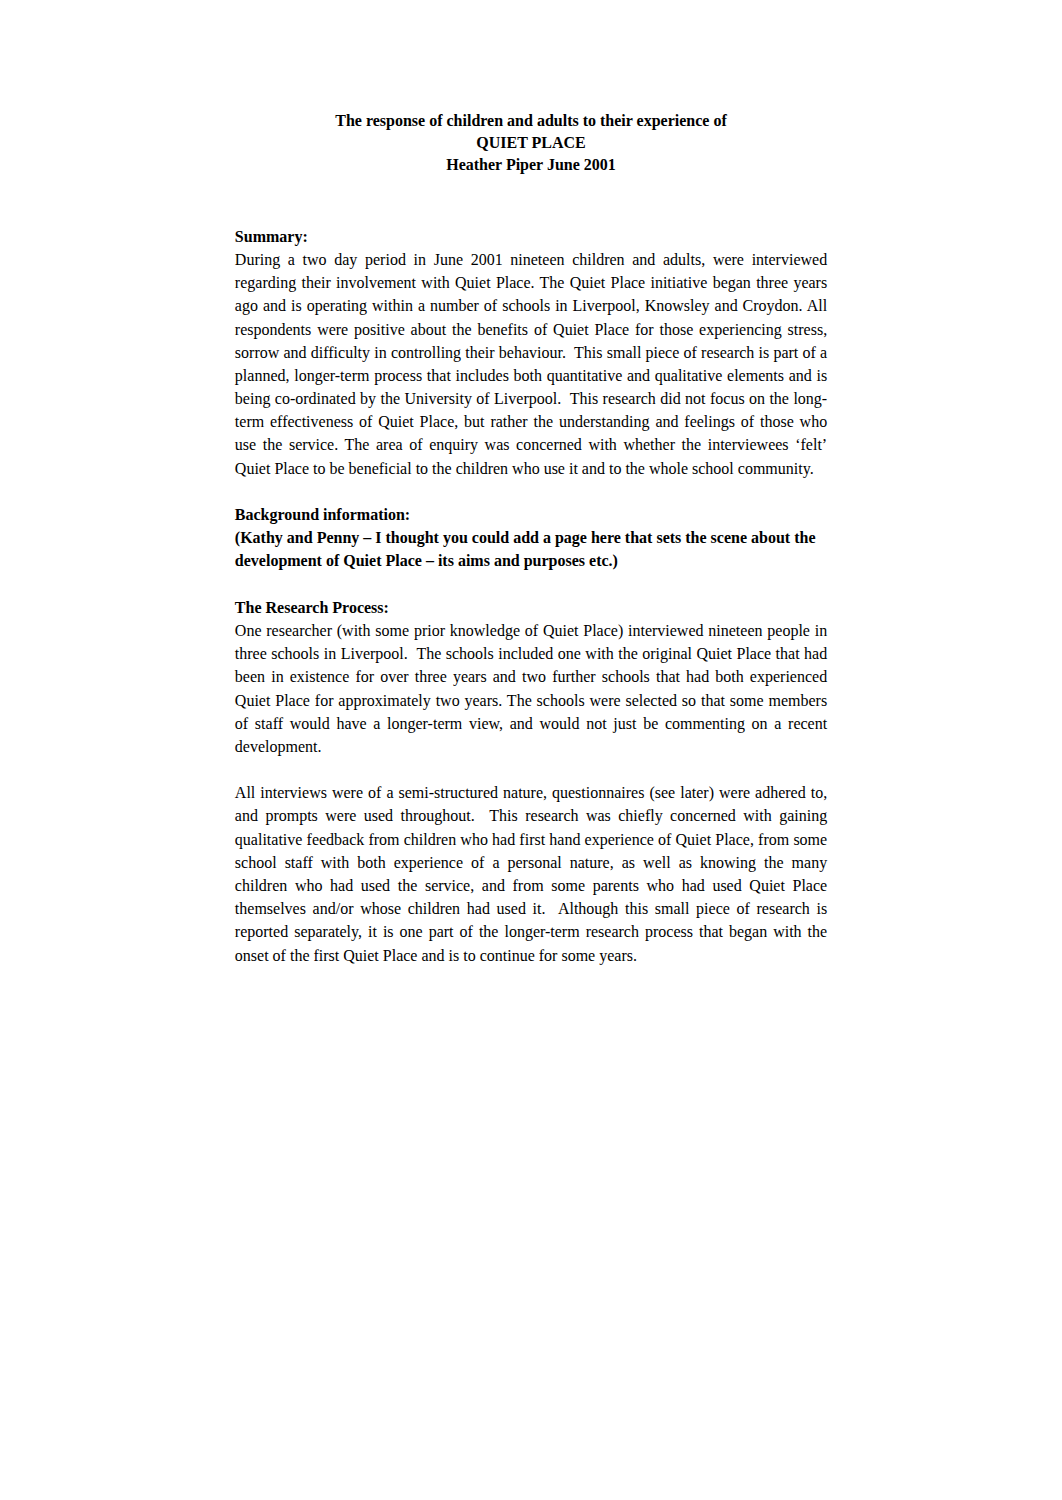The response of children and adults to their experience of QUIET PLACE Heather Piper June 2001
Summary:
During a two day period in June 2001 nineteen children and adults, were interviewed regarding their involvement with Quiet Place. The Quiet Place initiative began three years ago and is operating within a number of schools in Liverpool, Knowsley and Croydon. All respondents were positive about the benefits of Quiet Place for those experiencing stress, sorrow and difficulty in controlling their behaviour. This small piece of research is part of a planned, longer-term process that includes both quantitative and qualitative elements and is being co-ordinated by the University of Liverpool. This research did not focus on the long-term effectiveness of Quiet Place, but rather the understanding and feelings of those who use the service. The area of enquiry was concerned with whether the interviewees ‘felt’ Quiet Place to be beneficial to the children who use it and to the whole school community.
Background information:
(Kathy and Penny – I thought you could add a page here that sets the scene about the development of Quiet Place – its aims and purposes etc.)
The Research Process:
One researcher (with some prior knowledge of Quiet Place) interviewed nineteen people in three schools in Liverpool. The schools included one with the original Quiet Place that had been in existence for over three years and two further schools that had both experienced Quiet Place for approximately two years. The schools were selected so that some members of staff would have a longer-term view, and would not just be commenting on a recent development.
All interviews were of a semi-structured nature, questionnaires (see later) were adhered to, and prompts were used throughout. This research was chiefly concerned with gaining qualitative feedback from children who had first hand experience of Quiet Place, from some school staff with both experience of a personal nature, as well as knowing the many children who had used the service, and from some parents who had used Quiet Place themselves and/or whose children had used it. Although this small piece of research is reported separately, it is one part of the longer-term research process that began with the onset of the first Quiet Place and is to continue for some years.